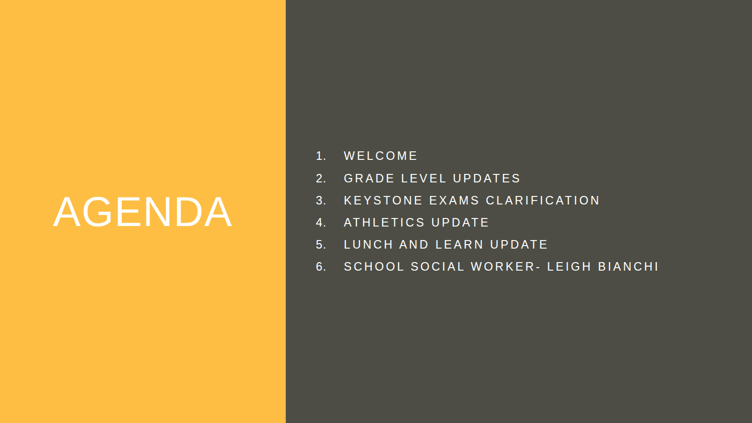AGENDA
Welcome
Grade Level Updates
Keystone Exams Clarification
Athletics Update
Lunch and Learn Update
School Social Worker- Leigh Bianchi